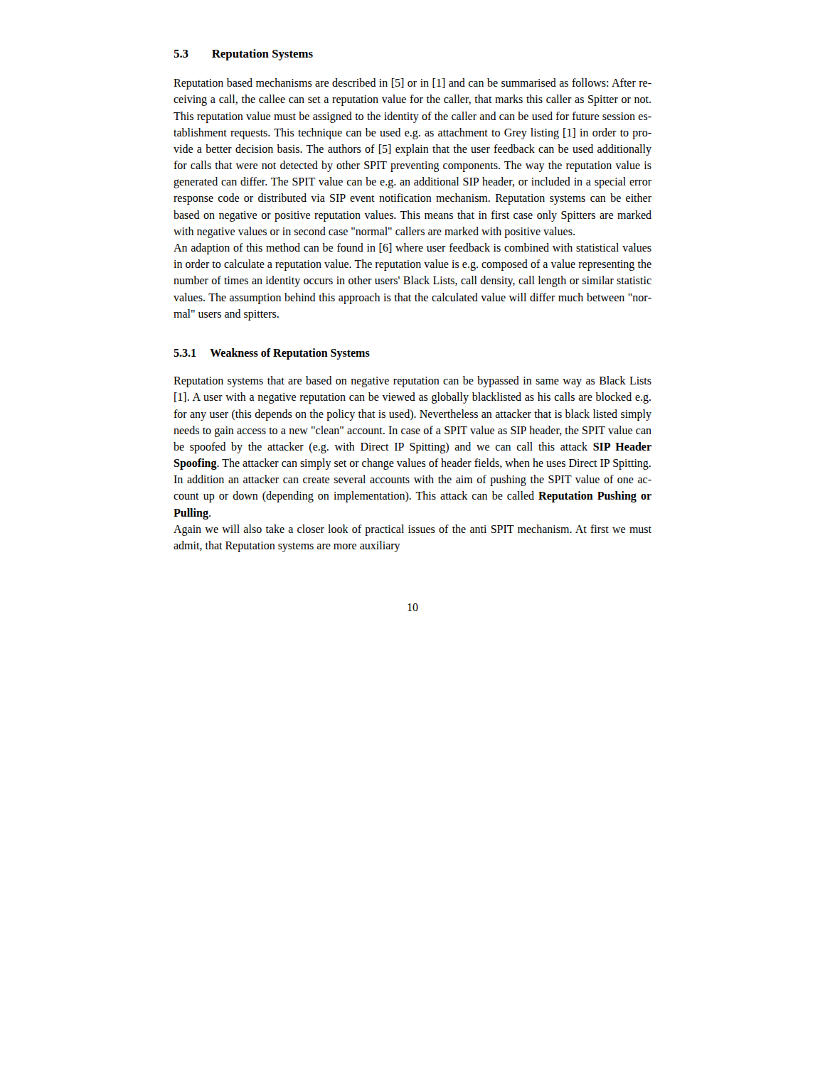5.3 Reputation Systems
Reputation based mechanisms are described in [5] or in [1] and can be summarised as follows: After receiving a call, the callee can set a reputation value for the caller, that marks this caller as Spitter or not. This reputation value must be assigned to the identity of the caller and can be used for future session establishment requests. This technique can be used e.g. as attachment to Grey listing [1] in order to provide a better decision basis. The authors of [5] explain that the user feedback can be used additionally for calls that were not detected by other SPIT preventing components. The way the reputation value is generated can differ. The SPIT value can be e.g. an additional SIP header, or included in a special error response code or distributed via SIP event notification mechanism. Reputation systems can be either based on negative or positive reputation values. This means that in first case only Spitters are marked with negative values or in second case "normal" callers are marked with positive values.
An adaption of this method can be found in [6] where user feedback is combined with statistical values in order to calculate a reputation value. The reputation value is e.g. composed of a value representing the number of times an identity occurs in other users' Black Lists, call density, call length or similar statistic values. The assumption behind this approach is that the calculated value will differ much between "normal" users and spitters.
5.3.1 Weakness of Reputation Systems
Reputation systems that are based on negative reputation can be bypassed in same way as Black Lists [1]. A user with a negative reputation can be viewed as globally blacklisted as his calls are blocked e.g. for any user (this depends on the policy that is used). Nevertheless an attacker that is black listed simply needs to gain access to a new "clean" account. In case of a SPIT value as SIP header, the SPIT value can be spoofed by the attacker (e.g. with Direct IP Spitting) and we can call this attack SIP Header Spoofing. The attacker can simply set or change values of header fields, when he uses Direct IP Spitting.
In addition an attacker can create several accounts with the aim of pushing the SPIT value of one account up or down (depending on implementation). This attack can be called Reputation Pushing or Pulling.
Again we will also take a closer look of practical issues of the anti SPIT mechanism. At first we must admit, that Reputation systems are more auxiliary
10